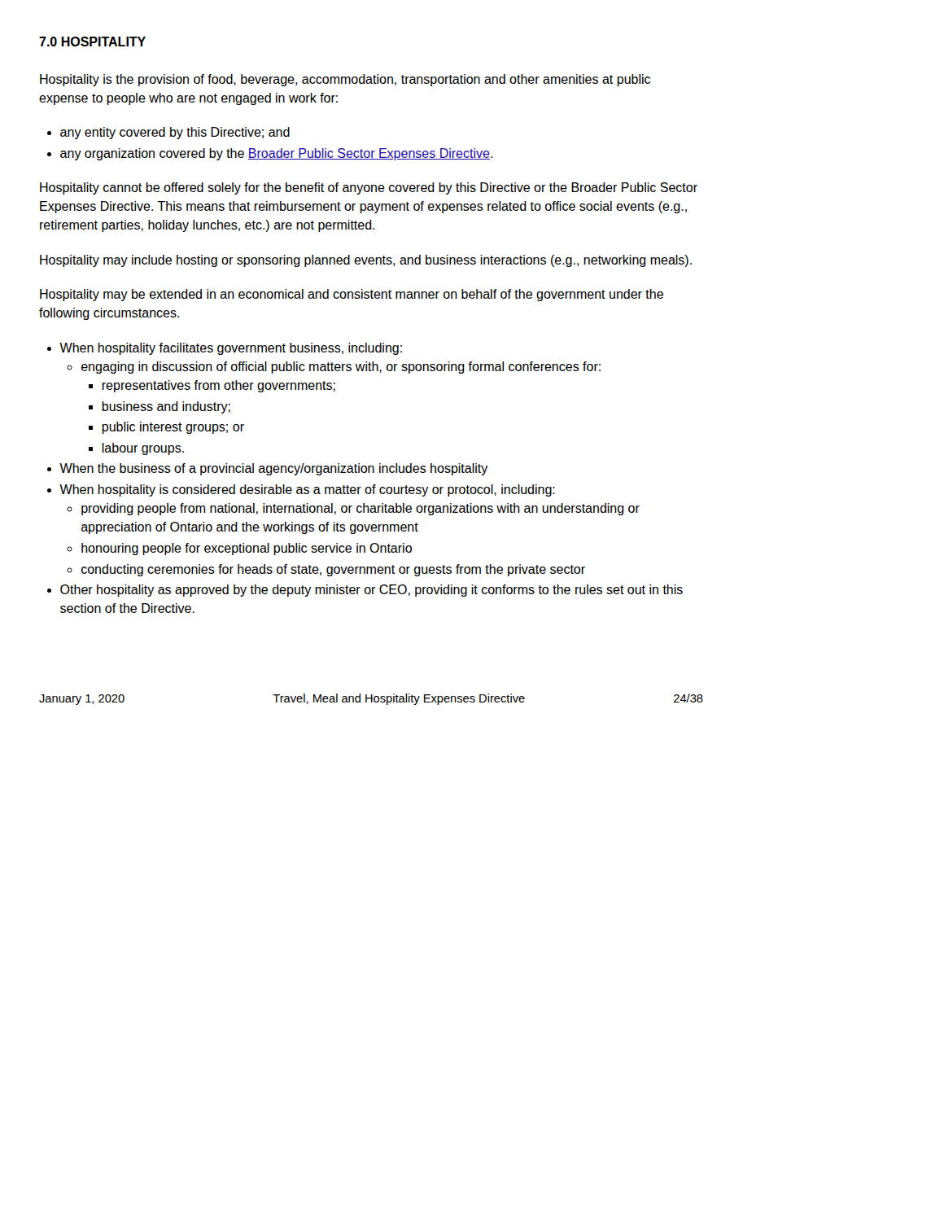7.0 HOSPITALITY
Hospitality is the provision of food, beverage, accommodation, transportation and other amenities at public expense to people who are not engaged in work for:
any entity covered by this Directive; and
any organization covered by the Broader Public Sector Expenses Directive.
Hospitality cannot be offered solely for the benefit of anyone covered by this Directive or the Broader Public Sector Expenses Directive. This means that reimbursement or payment of expenses related to office social events (e.g., retirement parties, holiday lunches, etc.) are not permitted.
Hospitality may include hosting or sponsoring planned events, and business interactions (e.g., networking meals).
Hospitality may be extended in an economical and consistent manner on behalf of the government under the following circumstances.
When hospitality facilitates government business, including:
engaging in discussion of official public matters with, or sponsoring formal conferences for:
representatives from other governments;
business and industry;
public interest groups; or
labour groups.
When the business of a provincial agency/organization includes hospitality
When hospitality is considered desirable as a matter of courtesy or protocol, including:
providing people from national, international, or charitable organizations with an understanding or appreciation of Ontario and the workings of its government
honouring people for exceptional public service in Ontario
conducting ceremonies for heads of state, government or guests from the private sector
Other hospitality as approved by the deputy minister or CEO, providing it conforms to the rules set out in this section of the Directive.
January 1, 2020 Travel, Meal and Hospitality Expenses Directive 24/38